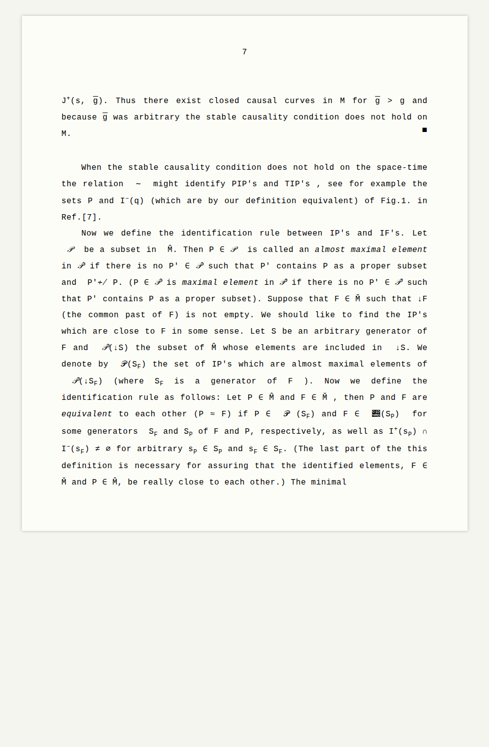7
J+(s, g). Thus there exist closed causal curves in M for g > g and because g was arbitrary the stable causality condition does not hold on M.■
When the stable causality condition does not hold on the space-time the relation ∼ might identify PIP's and TIP's , see for example the sets P and I−(q) (which are by our definition equivalent) of Fig.1. in Ref.[7].
Now we define the identification rule between IP's and IF's. Let 𝒫 be a subset in M̂. Then P ∈ 𝒫 is called an almost maximal element in 𝒫̂ if there is no P' ∈ 𝒫̂ such that P' contains P as a proper subset and P'≁̸ P. (P ∈ 𝒫̂ is maximal element in 𝒫̂ if there is no P' ∈ 𝒫̂ such that P' contains P as a proper subset). Suppose that F ∈ M̌ such that ↓F (the common past of F) is not empty. We should like to find the IP's which are close to F in some sense. Let S be an arbitrary generator of F and 𝒫̂(↓S) the subset of M̂ whose elements are included in ↓S. We denote by 𝒫(SF) the set of IP's which are almost maximal elements of 𝒫̂(↓SF) (where SF is a generator of F ). Now we define the identification rule as follows: Let P ∈ M̂ and F ∈ M̌ , then P and F are equivalent to each other (P ≈ F) if P ∈ 𝒫 (SF) and F ∈ 𝒭(SP) for some generators SF and SP of F and P, respectively, as well as I+(sP) ∩ I−(sF) ≠ ∅ for arbitrary sP ∈ SP and sF ∈ SF. (The last part of the this definition is necessary for assuring that the identified elements, F ∈ M̌ and P ∈ M̂, be really close to each other.) The minimal